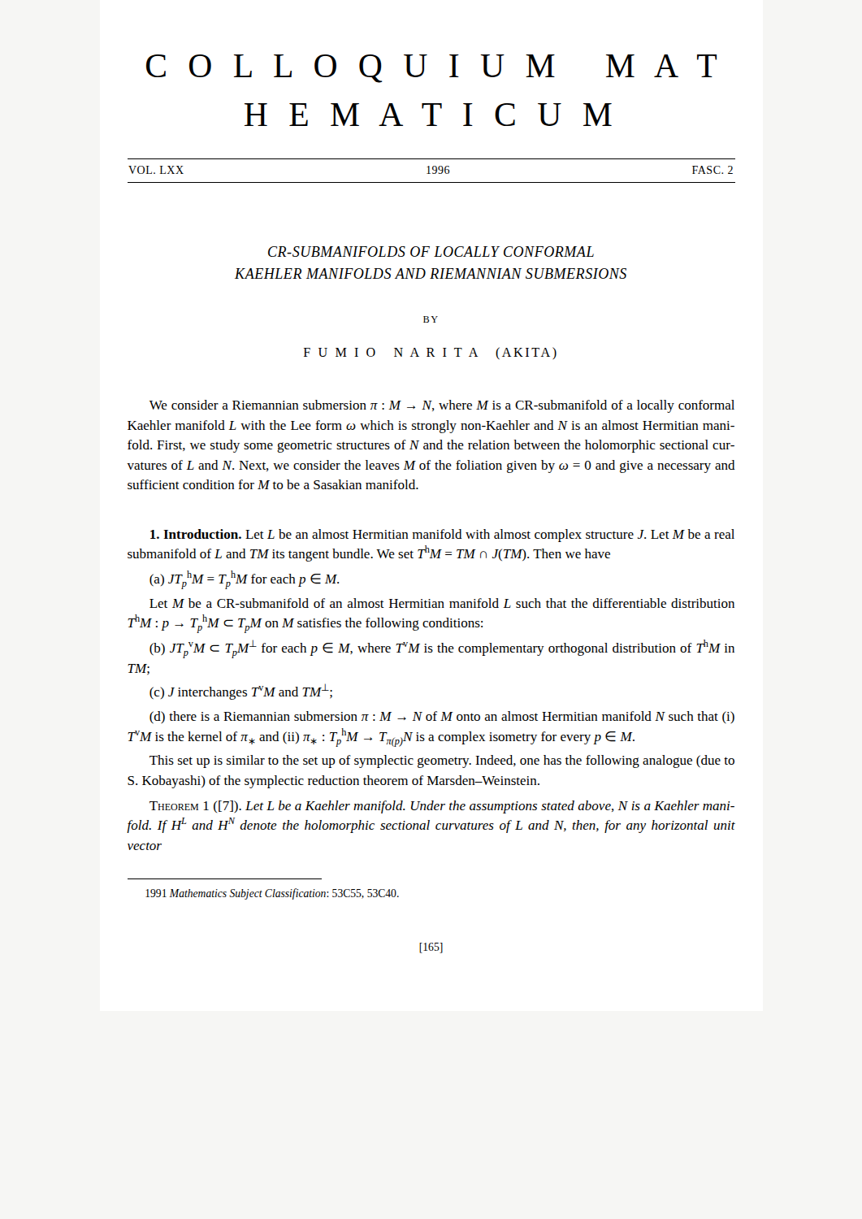C O L L O Q U I U M M A T H E M A T I C U M
VOL. LXX 1996 FASC. 2
CR-SUBMANIFOLDS OF LOCALLY CONFORMAL
KAEHLER MANIFOLDS AND RIEMANNIAN SUBMERSIONS
BY
F U M I O N A R I T A (AKITA)
We consider a Riemannian submersion π : M → N, where M is a CR-submanifold of a locally conformal Kaehler manifold L with the Lee form ω which is strongly non-Kaehler and N is an almost Hermitian manifold. First, we study some geometric structures of N and the relation between the holomorphic sectional curvatures of L and N. Next, we consider the leaves M of the foliation given by ω = 0 and give a necessary and sufficient condition for M to be a Sasakian manifold.
1. Introduction. Let L be an almost Hermitian manifold with almost complex structure J. Let M be a real submanifold of L and TM its tangent bundle. We set ThM = TM ∩ J(TM). Then we have
(a) JTphM = TphM for each p ∈ M.
Let M be a CR-submanifold of an almost Hermitian manifold L such that the differentiable distribution ThM : p → TphM ⊂ TpM on M satisfies the following conditions:
(b) JTpvM ⊂ TpM⊥ for each p ∈ M, where TvM is the complementary orthogonal distribution of ThM in TM;
(c) J interchanges TvM and TM⊥;
(d) there is a Riemannian submersion π : M → N of M onto an almost Hermitian manifold N such that (i) TvM is the kernel of π∗ and (ii) π∗ : TphM → Tπ(p)N is a complex isometry for every p ∈ M.
This set up is similar to the set up of symplectic geometry. Indeed, one has the following analogue (due to S. Kobayashi) of the symplectic reduction theorem of Marsden–Weinstein.
Theorem 1 ([7]). Let L be a Kaehler manifold. Under the assumptions stated above, N is a Kaehler manifold. If HL and HN denote the holomorphic sectional curvatures of L and N, then, for any horizontal unit vector
1991 Mathematics Subject Classification: 53C55, 53C40.
[165]